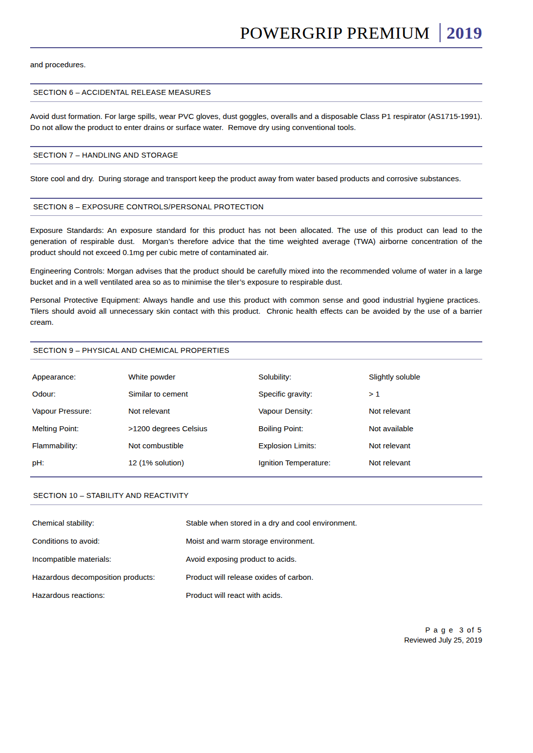POWERGRIP PREMIUM 2019
and procedures.
SECTION 6 – ACCIDENTAL RELEASE MEASURES
Avoid dust formation. For large spills, wear PVC gloves, dust goggles, overalls and a disposable Class P1 respirator (AS1715-1991). Do not allow the product to enter drains or surface water. Remove dry using conventional tools.
SECTION 7 – HANDLING AND STORAGE
Store cool and dry. During storage and transport keep the product away from water based products and corrosive substances.
SECTION 8 – EXPOSURE CONTROLS/PERSONAL PROTECTION
Exposure Standards: An exposure standard for this product has not been allocated. The use of this product can lead to the generation of respirable dust. Morgan’s therefore advice that the time weighted average (TWA) airborne concentration of the product should not exceed 0.1mg per cubic metre of contaminated air.
Engineering Controls: Morgan advises that the product should be carefully mixed into the recommended volume of water in a large bucket and in a well ventilated area so as to minimise the tiler’s exposure to respirable dust.
Personal Protective Equipment: Always handle and use this product with common sense and good industrial hygiene practices. Tilers should avoid all unnecessary skin contact with this product. Chronic health effects can be avoided by the use of a barrier cream.
SECTION 9 – PHYSICAL AND CHEMICAL PROPERTIES
| Appearance: | White powder | Solubility: | Slightly soluble |
| Odour: | Similar to cement | Specific gravity: | > 1 |
| Vapour Pressure: | Not relevant | Vapour Density: | Not relevant |
| Melting Point: | >1200 degrees Celsius | Boiling Point: | Not available |
| Flammability: | Not combustible | Explosion Limits: | Not relevant |
| pH: | 12 (1% solution) | Ignition Temperature: | Not relevant |
SECTION 10 – STABILITY AND REACTIVITY
| Chemical stability: | Stable when stored in a dry and cool environment. |
| Conditions to avoid: | Moist and warm storage environment. |
| Incompatible materials: | Avoid exposing product to acids. |
| Hazardous decomposition products: | Product will release oxides of carbon. |
| Hazardous reactions: | Product will react with acids. |
P a g e 3 of 5
Reviewed July 25, 2019